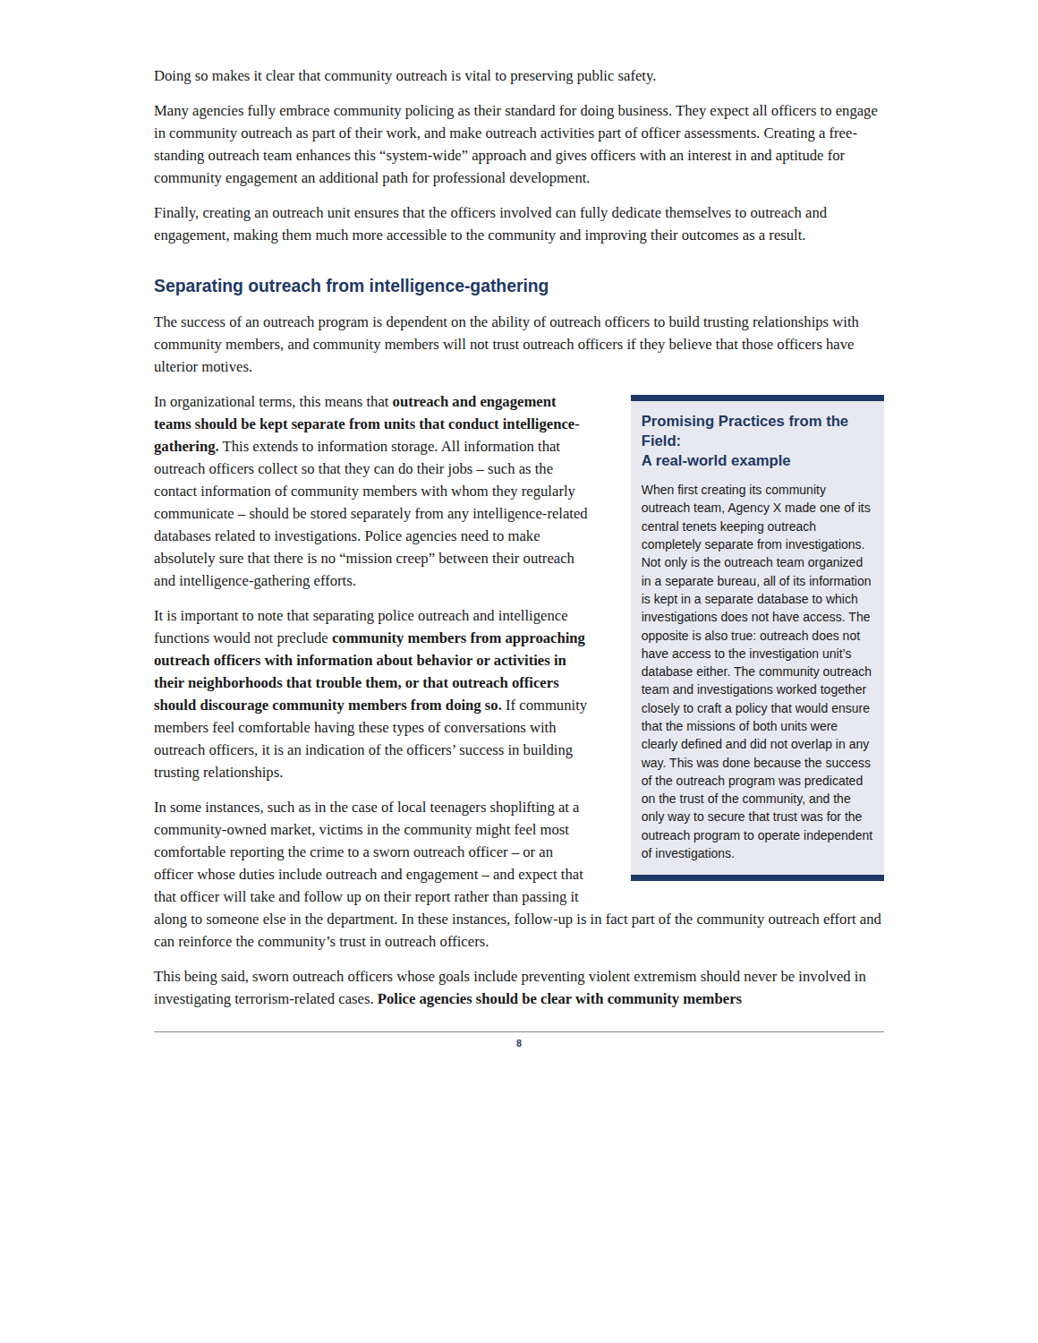Doing so makes it clear that community outreach is vital to preserving public safety.
Many agencies fully embrace community policing as their standard for doing business. They expect all officers to engage in community outreach as part of their work, and make outreach activities part of officer assessments. Creating a free-standing outreach team enhances this “system-wide” approach and gives officers with an interest in and aptitude for community engagement an additional path for professional development.
Finally, creating an outreach unit ensures that the officers involved can fully dedicate themselves to outreach and engagement, making them much more accessible to the community and improving their outcomes as a result.
Separating outreach from intelligence-gathering
The success of an outreach program is dependent on the ability of outreach officers to build trusting relationships with community members, and community members will not trust outreach officers if they believe that those officers have ulterior motives.
Promising Practices from the Field:
A real-world example
When first creating its community outreach team, Agency X made one of its central tenets keeping outreach completely separate from investigations. Not only is the outreach team organized in a separate bureau, all of its information is kept in a separate database to which investigations does not have access. The opposite is also true: outreach does not have access to the investigation unit’s database either. The community outreach team and investigations worked together closely to craft a policy that would ensure that the missions of both units were clearly defined and did not overlap in any way. This was done because the success of the outreach program was predicated on the trust of the community, and the only way to secure that trust was for the outreach program to operate independent of investigations.
In organizational terms, this means that outreach and engagement teams should be kept separate from units that conduct intelligence-gathering. This extends to information storage. All information that outreach officers collect so that they can do their jobs – such as the contact information of community members with whom they regularly communicate – should be stored separately from any intelligence-related databases related to investigations. Police agencies need to make absolutely sure that there is no “mission creep” between their outreach and intelligence-gathering efforts.
It is important to note that separating police outreach and intelligence functions would not preclude community members from approaching outreach officers with information about behavior or activities in their neighborhoods that trouble them, or that outreach officers should discourage community members from doing so. If community members feel comfortable having these types of conversations with outreach officers, it is an indication of the officers’ success in building trusting relationships.
In some instances, such as in the case of local teenagers shoplifting at a community-owned market, victims in the community might feel most comfortable reporting the crime to a sworn outreach officer – or an officer whose duties include outreach and engagement – and expect that that officer will take and follow up on their report rather than passing it along to someone else in the department. In these instances, follow-up is in fact part of the community outreach effort and can reinforce the community’s trust in outreach officers.
This being said, sworn outreach officers whose goals include preventing violent extremism should never be involved in investigating terrorism-related cases. Police agencies should be clear with community members
8